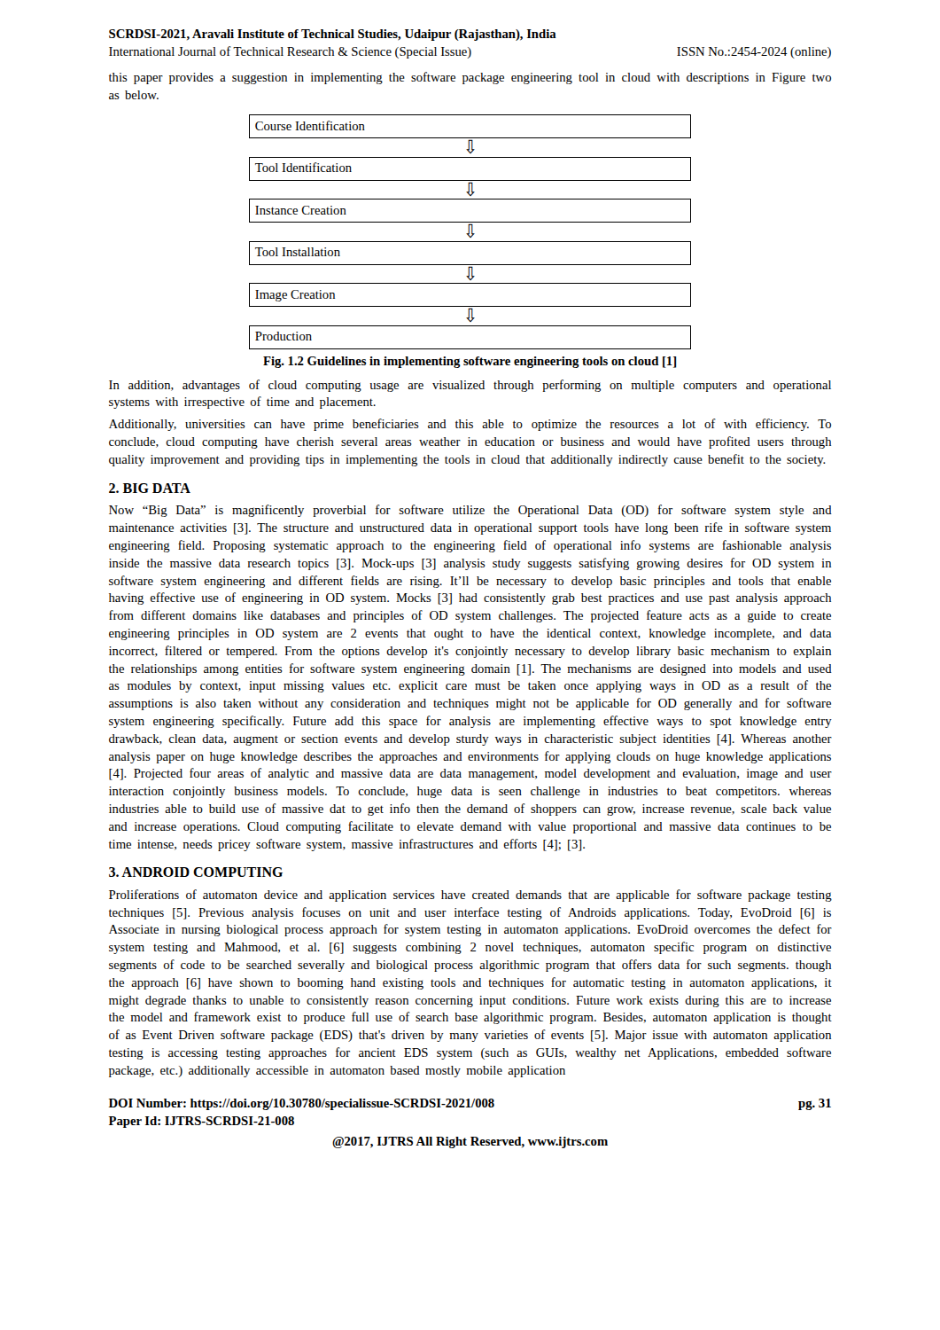SCRDSI-2021, Aravali Institute of Technical Studies, Udaipur (Rajasthan), India
International Journal of Technical Research & Science (Special Issue) ISSN No.:2454-2024 (online)
this paper provides a suggestion in implementing the software package engineering tool in cloud with descriptions in Figure two as below.
Course Identification
⇩
Tool Identification
⇩
Instance Creation
⇩
Tool Installation
⇩
Image Creation
⇩
Production
Fig. 1.2 Guidelines in implementing software engineering tools on cloud [1]
In addition, advantages of cloud computing usage are visualized through performing on multiple computers and operational systems with irrespective of time and placement.
Additionally, universities can have prime beneficiaries and this able to optimize the resources a lot of with efficiency. To conclude, cloud computing have cherish several areas weather in education or business and would have profited users through quality improvement and providing tips in implementing the tools in cloud that additionally indirectly cause benefit to the society.
2. BIG DATA
Now “Big Data” is magnificently proverbial for software utilize the Operational Data (OD) for software system style and maintenance activities [3]. The structure and unstructured data in operational support tools have long been rife in software system engineering field. Proposing systematic approach to the engineering field of operational info systems are fashionable analysis inside the massive data research topics [3]. Mock-ups [3] analysis study suggests satisfying growing desires for OD system in software system engineering and different fields are rising. It’ll be necessary to develop basic principles and tools that enable having effective use of engineering in OD system. Mocks [3] had consistently grab best practices and use past analysis approach from different domains like databases and principles of OD system challenges. The projected feature acts as a guide to create engineering principles in OD system are 2 events that ought to have the identical context, knowledge incomplete, and data incorrect, filtered or tempered. From the options develop it's conjointly necessary to develop library basic mechanism to explain the relationships among entities for software system engineering domain [1]. The mechanisms are designed into models and used as modules by context, input missing values etc. explicit care must be taken once applying ways in OD as a result of the assumptions is also taken without any consideration and techniques might not be applicable for OD generally and for software system engineering specifically. Future add this space for analysis are implementing effective ways to spot knowledge entry drawback, clean data, augment or section events and develop sturdy ways in characteristic subject identities [4]. Whereas another analysis paper on huge knowledge describes the approaches and environments for applying clouds on huge knowledge applications [4]. Projected four areas of analytic and massive data are data management, model development and evaluation, image and user interaction conjointly business models. To conclude, huge data is seen challenge in industries to beat competitors. whereas industries able to build use of massive dat to get info then the demand of shoppers can grow, increase revenue, scale back value and increase operations. Cloud computing facilitate to elevate demand with value proportional and massive data continues to be time intense, needs pricey software system, massive infrastructures and efforts [4]; [3].
3. ANDROID COMPUTING
Proliferations of automaton device and application services have created demands that are applicable for software package testing techniques [5]. Previous analysis focuses on unit and user interface testing of Androids applications. Today, EvoDroid [6] is Associate in nursing biological process approach for system testing in automaton applications. EvoDroid overcomes the defect for system testing and Mahmood, et al. [6] suggests combining 2 novel techniques, automaton specific program on distinctive segments of code to be searched severally and biological process algorithmic program that offers data for such segments. though the approach [6] have shown to booming hand existing tools and techniques for automatic testing in automaton applications, it might degrade thanks to unable to consistently reason concerning input conditions. Future work exists during this are to increase the model and framework exist to produce full use of search base algorithmic program. Besides, automaton application is thought of as Event Driven software package (EDS) that's driven by many varieties of events [5]. Major issue with automaton application testing is accessing testing approaches for ancient EDS system (such as GUIs, wealthy net Applications, embedded software package, etc.) additionally accessible in automaton based mostly mobile application
DOI Number: https://doi.org/10.30780/specialissue-SCRDSI-2021/008 pg. 31
Paper Id: IJTRS-SCRDSI-21-008
@2017, IJTRS All Right Reserved, www.ijtrs.com